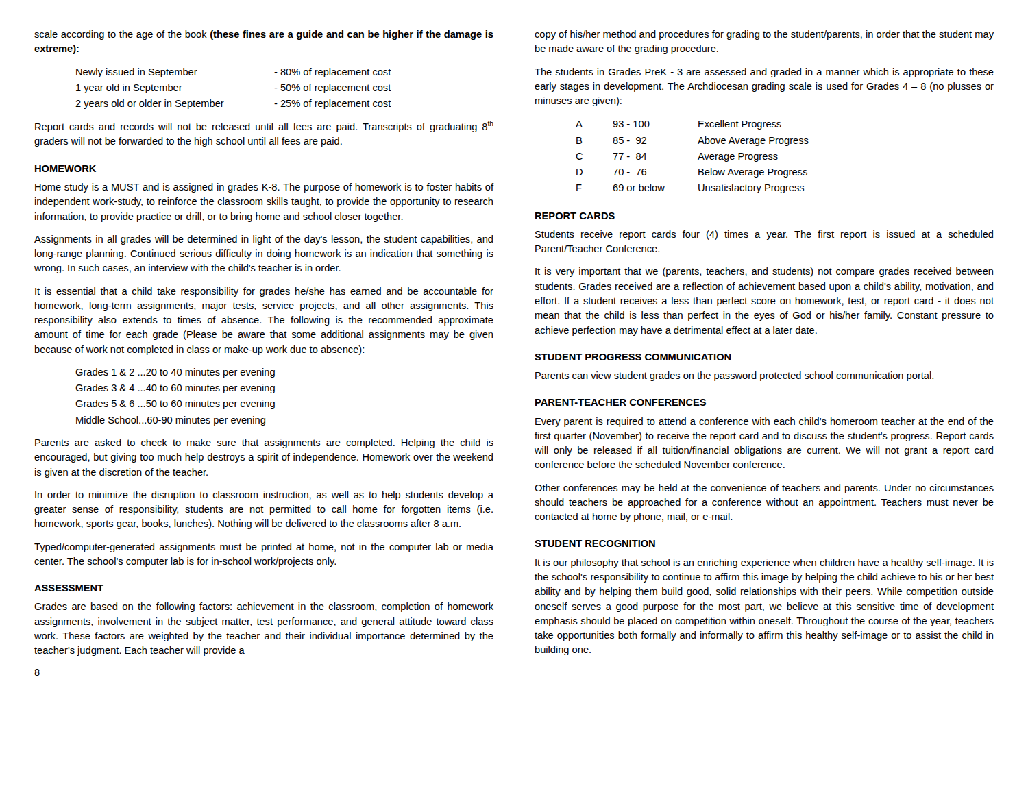scale according to the age of the book (these fines are a guide and can be higher if the damage is extreme):
Newly issued in September- 80% of replacement cost
1 year old in September- 50% of replacement cost
2 years old or older in September- 25% of replacement cost
Report cards and records will not be released until all fees are paid. Transcripts of graduating 8th graders will not be forwarded to the high school until all fees are paid.
Homework
Home study is a MUST and is assigned in grades K-8. The purpose of homework is to foster habits of independent work-study, to reinforce the classroom skills taught, to provide the opportunity to research information, to provide practice or drill, or to bring home and school closer together.
Assignments in all grades will be determined in light of the day's lesson, the student capabilities, and long-range planning. Continued serious difficulty in doing homework is an indication that something is wrong. In such cases, an interview with the child's teacher is in order.
It is essential that a child take responsibility for grades he/she has earned and be accountable for homework, long-term assignments, major tests, service projects, and all other assignments. This responsibility also extends to times of absence. The following is the recommended approximate amount of time for each grade (Please be aware that some additional assignments may be given because of work not completed in class or make-up work due to absence):
Grades 1 & 2 ...20 to 40 minutes per evening
Grades 3 & 4 ...40 to 60 minutes per evening
Grades 5 & 6 ...50 to 60 minutes per evening
Middle School...60-90 minutes per evening
Parents are asked to check to make sure that assignments are completed. Helping the child is encouraged, but giving too much help destroys a spirit of independence. Homework over the weekend is given at the discretion of the teacher.
In order to minimize the disruption to classroom instruction, as well as to help students develop a greater sense of responsibility, students are not permitted to call home for forgotten items (i.e. homework, sports gear, books, lunches). Nothing will be delivered to the classrooms after 8 a.m.
Typed/computer-generated assignments must be printed at home, not in the computer lab or media center. The school's computer lab is for in-school work/projects only.
Assessment
Grades are based on the following factors: achievement in the classroom, completion of homework assignments, involvement in the subject matter, test performance, and general attitude toward class work. These factors are weighted by the teacher and their individual importance determined by the teacher's judgment. Each teacher will provide a
copy of his/her method and procedures for grading to the student/parents, in order that the student may be made aware of the grading procedure.
The students in Grades PreK - 3 are assessed and graded in a manner which is appropriate to these early stages in development. The Archdiocesan grading scale is used for Grades 4 – 8 (no plusses or minuses are given):
| A | 93 - 100 | Excellent Progress |
| B | 85 - 92 | Above Average Progress |
| C | 77 - 84 | Average Progress |
| D | 70 - 76 | Below Average Progress |
| F | 69 or below | Unsatisfactory Progress |
Report Cards
Students receive report cards four (4) times a year. The first report is issued at a scheduled Parent/Teacher Conference.
It is very important that we (parents, teachers, and students) not compare grades received between students. Grades received are a reflection of achievement based upon a child's ability, motivation, and effort. If a student receives a less than perfect score on homework, test, or report card - it does not mean that the child is less than perfect in the eyes of God or his/her family. Constant pressure to achieve perfection may have a detrimental effect at a later date.
Student Progress Communication
Parents can view student grades on the password protected school communication portal.
Parent-Teacher Conferences
Every parent is required to attend a conference with each child's homeroom teacher at the end of the first quarter (November) to receive the report card and to discuss the student's progress. Report cards will only be released if all tuition/financial obligations are current. We will not grant a report card conference before the scheduled November conference.
Other conferences may be held at the convenience of teachers and parents. Under no circumstances should teachers be approached for a conference without an appointment. Teachers must never be contacted at home by phone, mail, or e-mail.
Student Recognition
It is our philosophy that school is an enriching experience when children have a healthy self-image. It is the school's responsibility to continue to affirm this image by helping the child achieve to his or her best ability and by helping them build good, solid relationships with their peers. While competition outside oneself serves a good purpose for the most part, we believe at this sensitive time of development emphasis should be placed on competition within oneself. Throughout the course of the year, teachers take opportunities both formally and informally to affirm this healthy self-image or to assist the child in building one.
8